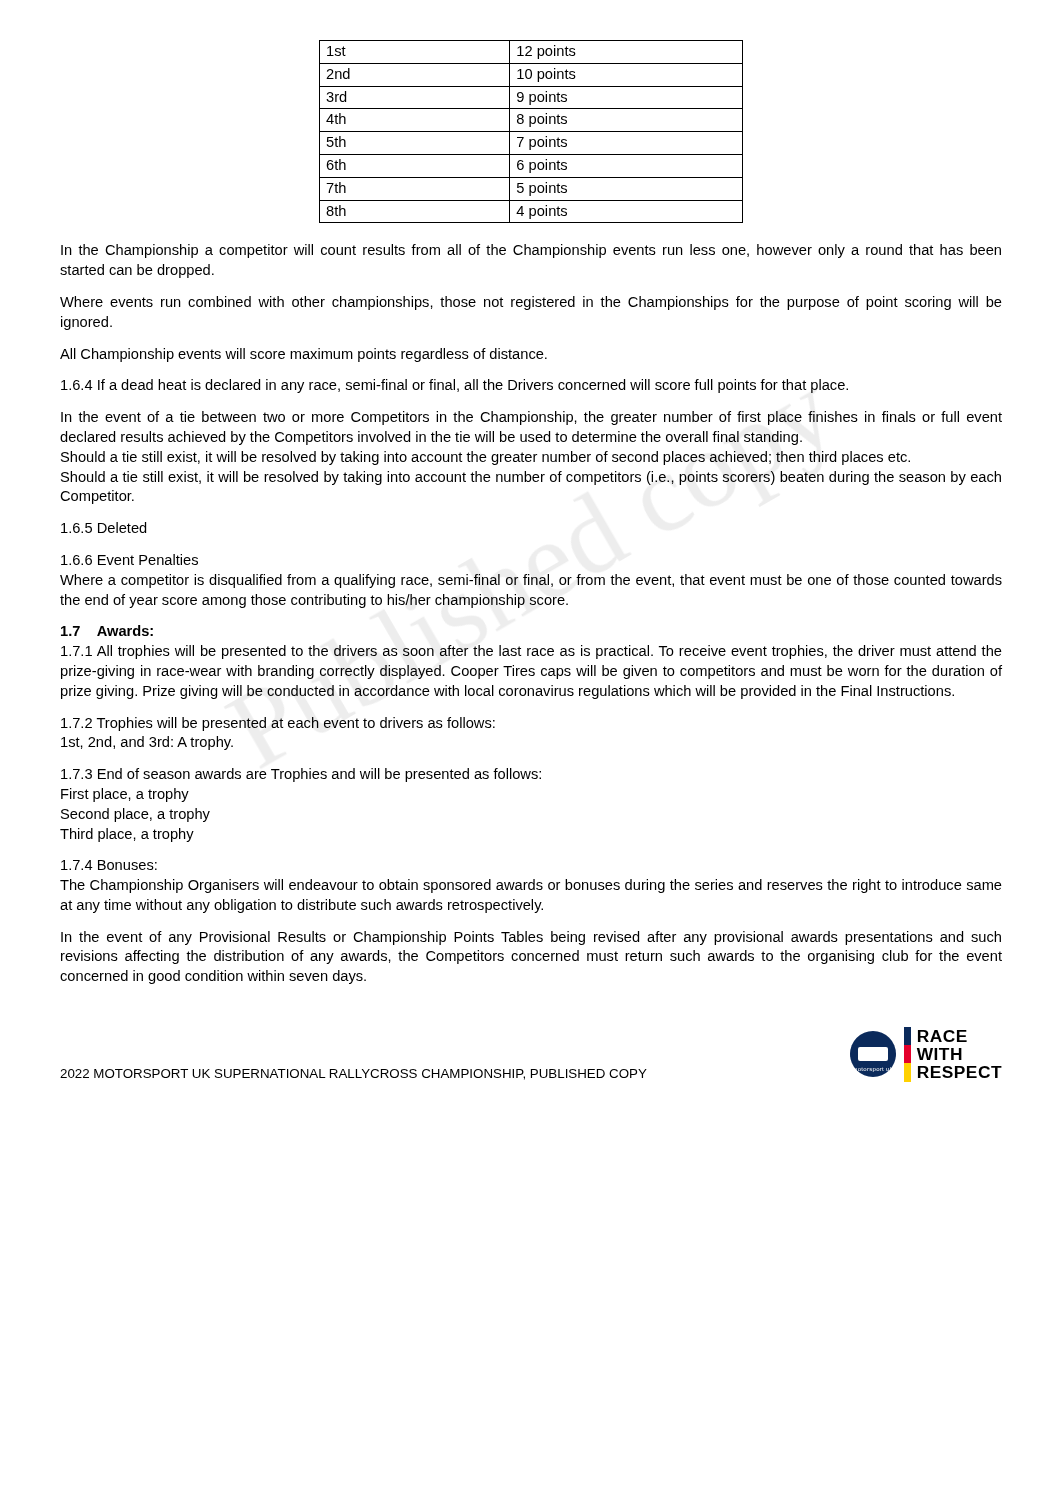Published copy
| 1st | 12 points |
| 2nd | 10 points |
| 3rd | 9 points |
| 4th | 8 points |
| 5th | 7 points |
| 6th | 6 points |
| 7th | 5 points |
| 8th | 4 points |
In the Championship a competitor will count results from all of the Championship events run less one, however only a round that has been started can be dropped.
Where events run combined with other championships, those not registered in the Championships for the purpose of point scoring will be ignored.
All Championship events will score maximum points regardless of distance.
1.6.4 If a dead heat is declared in any race, semi-final or final, all the Drivers concerned will score full points for that place.
In the event of a tie between two or more Competitors in the Championship, the greater number of first place finishes in finals or full event declared results achieved by the Competitors involved in the tie will be used to determine the overall final standing.
Should a tie still exist, it will be resolved by taking into account the greater number of second places achieved; then third places etc.
Should a tie still exist, it will be resolved by taking into account the number of competitors (i.e., points scorers) beaten during the season by each Competitor.
1.6.5 Deleted
1.6.6 Event Penalties
Where a competitor is disqualified from a qualifying race, semi-final or final, or from the event, that event must be one of those counted towards the end of year score among those contributing to his/her championship score.
1.7 Awards:
1.7.1 All trophies will be presented to the drivers as soon after the last race as is practical. To receive event trophies, the driver must attend the prize-giving in race-wear with branding correctly displayed. Cooper Tires caps will be given to competitors and must be worn for the duration of prize giving. Prize giving will be conducted in accordance with local coronavirus regulations which will be provided in the Final Instructions.
1.7.2 Trophies will be presented at each event to drivers as follows:
1st, 2nd, and 3rd: A trophy.
1.7.3 End of season awards are Trophies and will be presented as follows:
First place, a trophy
Second place, a trophy
Third place, a trophy
1.7.4 Bonuses:
The Championship Organisers will endeavour to obtain sponsored awards or bonuses during the series and reserves the right to introduce same at any time without any obligation to distribute such awards retrospectively.
In the event of any Provisional Results or Championship Points Tables being revised after any provisional awards presentations and such revisions affecting the distribution of any awards, the Competitors concerned must return such awards to the organising club for the event concerned in good condition within seven days.
2022 MOTORSPORT UK SUPERNATIONAL RALLYCROSS CHAMPIONSHIP, PUBLISHED COPY
motorsport uk
RACE
WITH
RESPECT